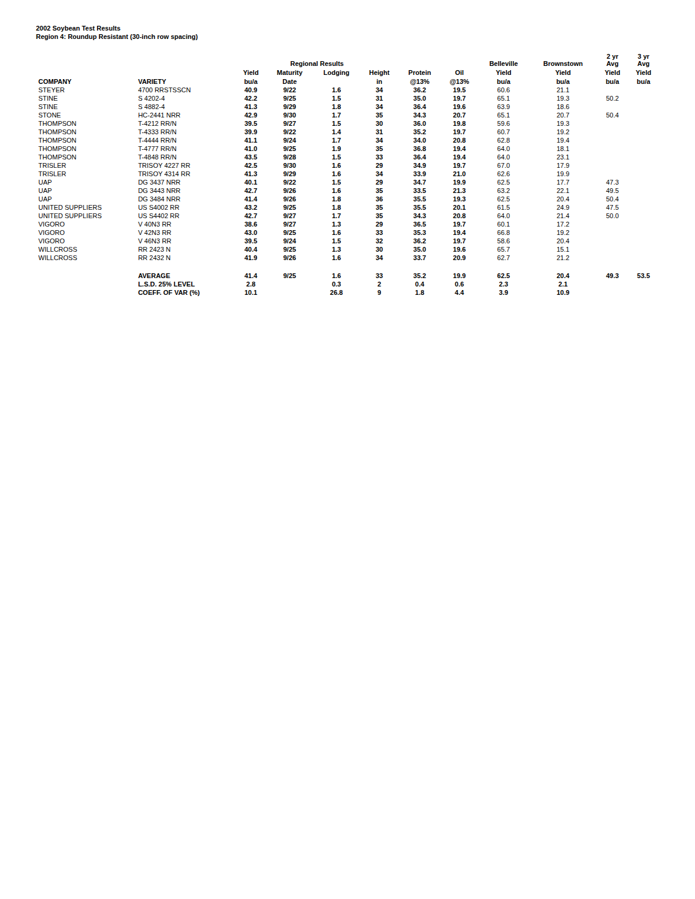2002 Soybean Test Results
Region 4: Roundup Resistant (30-inch row spacing)
| | | Regional Results | | | Belleville | Brownstown | 2 yr Avg | 3 yr Avg |
| --- | --- | --- | --- | --- | --- | --- | --- | --- |
| | | Yield | Maturity | Lodging | Height | Protein | Oil | Yield | Yield | Yield | Yield |
| COMPANY | VARIETY | bu/a | Date | | in | @13% | @13% | bu/a | bu/a | bu/a | bu/a |
| STEYER | 4700 RRSTSSCN | 40.9 | 9/22 | 1.6 | 34 | 36.2 | 19.5 | 60.6 | 21.1 | | |
| STINE | S 4202-4 | 42.2 | 9/25 | 1.5 | 31 | 35.0 | 19.7 | 65.1 | 19.3 | 50.2 | |
| STINE | S 4882-4 | 41.3 | 9/29 | 1.8 | 34 | 36.4 | 19.6 | 63.9 | 18.6 | | |
| STONE | HC-2441 NRR | 42.9 | 9/30 | 1.7 | 35 | 34.3 | 20.7 | 65.1 | 20.7 | 50.4 | |
| THOMPSON | T-4212 RR/N | 39.5 | 9/27 | 1.5 | 30 | 36.0 | 19.8 | 59.6 | 19.3 | | |
| THOMPSON | T-4333 RR/N | 39.9 | 9/22 | 1.4 | 31 | 35.2 | 19.7 | 60.7 | 19.2 | | |
| THOMPSON | T-4444 RR/N | 41.1 | 9/24 | 1.7 | 34 | 34.0 | 20.8 | 62.8 | 19.4 | | |
| THOMPSON | T-4777 RR/N | 41.0 | 9/25 | 1.9 | 35 | 36.8 | 19.4 | 64.0 | 18.1 | | |
| THOMPSON | T-4848 RR/N | 43.5 | 9/28 | 1.5 | 33 | 36.4 | 19.4 | 64.0 | 23.1 | | |
| TRISLER | TRISOY 4227 RR | 42.5 | 9/30 | 1.6 | 29 | 34.9 | 19.7 | 67.0 | 17.9 | | |
| TRISLER | TRISOY 4314 RR | 41.3 | 9/29 | 1.6 | 34 | 33.9 | 21.0 | 62.6 | 19.9 | | |
| UAP | DG 3437 NRR | 40.1 | 9/22 | 1.5 | 29 | 34.7 | 19.9 | 62.5 | 17.7 | 47.3 | |
| UAP | DG 3443 NRR | 42.7 | 9/26 | 1.6 | 35 | 33.5 | 21.3 | 63.2 | 22.1 | 49.5 | |
| UAP | DG 3484 NRR | 41.4 | 9/26 | 1.8 | 36 | 35.5 | 19.3 | 62.5 | 20.4 | 50.4 | |
| UNITED SUPPLIERS | US S4002 RR | 43.2 | 9/25 | 1.8 | 35 | 35.5 | 20.1 | 61.5 | 24.9 | 47.5 | |
| UNITED SUPPLIERS | US S4402 RR | 42.7 | 9/27 | 1.7 | 35 | 34.3 | 20.8 | 64.0 | 21.4 | 50.0 | |
| VIGORO | V 40N3 RR | 38.6 | 9/27 | 1.3 | 29 | 36.5 | 19.7 | 60.1 | 17.2 | | |
| VIGORO | V 42N3 RR | 43.0 | 9/25 | 1.6 | 33 | 35.3 | 19.4 | 66.8 | 19.2 | | |
| VIGORO | V 46N3 RR | 39.5 | 9/24 | 1.5 | 32 | 36.2 | 19.7 | 58.6 | 20.4 | | |
| WILLCROSS | RR 2423 N | 40.4 | 9/25 | 1.3 | 30 | 35.0 | 19.6 | 65.7 | 15.1 | | |
| WILLCROSS | RR 2432 N | 41.9 | 9/26 | 1.6 | 34 | 33.7 | 20.9 | 62.7 | 21.2 | | |
| | AVERAGE | 41.4 | 9/25 | 1.6 | 33 | 35.2 | 19.9 | 62.5 | 20.4 | 49.3 | 53.5 |
| | L.S.D. 25% LEVEL | 2.8 | | 0.3 | 2 | 0.4 | 0.6 | 2.3 | 2.1 | | |
| | COEFF. OF VAR (%) | 10.1 | | 26.8 | 9 | 1.8 | 4.4 | 3.9 | 10.9 | | |